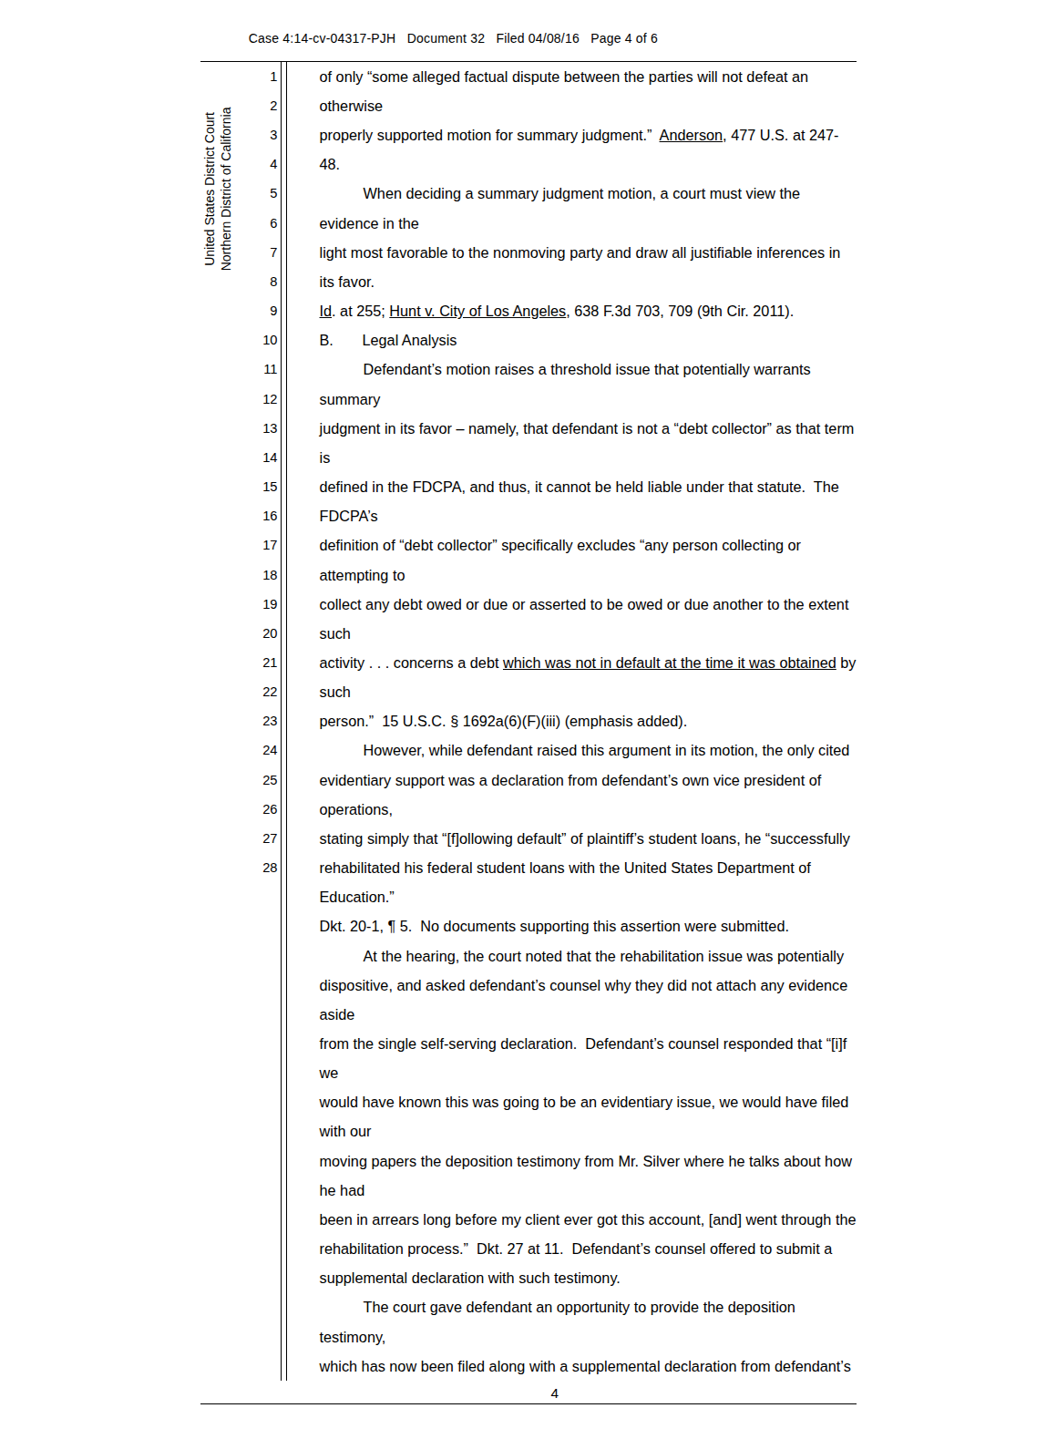Case 4:14-cv-04317-PJH Document 32 Filed 04/08/16 Page 4 of 6
United States District Court Northern District of California
1
2
3
4
5
6
7
8
9
10
11
12
13
14
15
16
17
18
19
20
21
22
23
24
25
26
27
28
of only “some alleged factual dispute between the parties will not defeat an otherwise
properly supported motion for summary judgment.” Anderson, 477 U.S. at 247-48.
When deciding a summary judgment motion, a court must view the evidence in the
light most favorable to the nonmoving party and draw all justifiable inferences in its favor.
Id. at 255; Hunt v. City of Los Angeles, 638 F.3d 703, 709 (9th Cir. 2011).
B. Legal Analysis
Defendant’s motion raises a threshold issue that potentially warrants summary
judgment in its favor – namely, that defendant is not a “debt collector” as that term is
defined in the FDCPA, and thus, it cannot be held liable under that statute. The FDCPA’s
definition of “debt collector” specifically excludes “any person collecting or attempting to
collect any debt owed or due or asserted to be owed or due another to the extent such
activity . . . concerns a debt which was not in default at the time it was obtained by such
person.” 15 U.S.C. § 1692a(6)(F)(iii) (emphasis added).
However, while defendant raised this argument in its motion, the only cited
evidentiary support was a declaration from defendant’s own vice president of operations,
stating simply that “[f]ollowing default” of plaintiff’s student loans, he “successfully
rehabilitated his federal student loans with the United States Department of Education.”
Dkt. 20-1, ¶ 5. No documents supporting this assertion were submitted.
At the hearing, the court noted that the rehabilitation issue was potentially
dispositive, and asked defendant’s counsel why they did not attach any evidence aside
from the single self-serving declaration. Defendant’s counsel responded that “[i]f we
would have known this was going to be an evidentiary issue, we would have filed with our
moving papers the deposition testimony from Mr. Silver where he talks about how he had
been in arrears long before my client ever got this account, [and] went through the
rehabilitation process.” Dkt. 27 at 11. Defendant’s counsel offered to submit a
supplemental declaration with such testimony.
The court gave defendant an opportunity to provide the deposition testimony,
which has now been filed along with a supplemental declaration from defendant’s
4